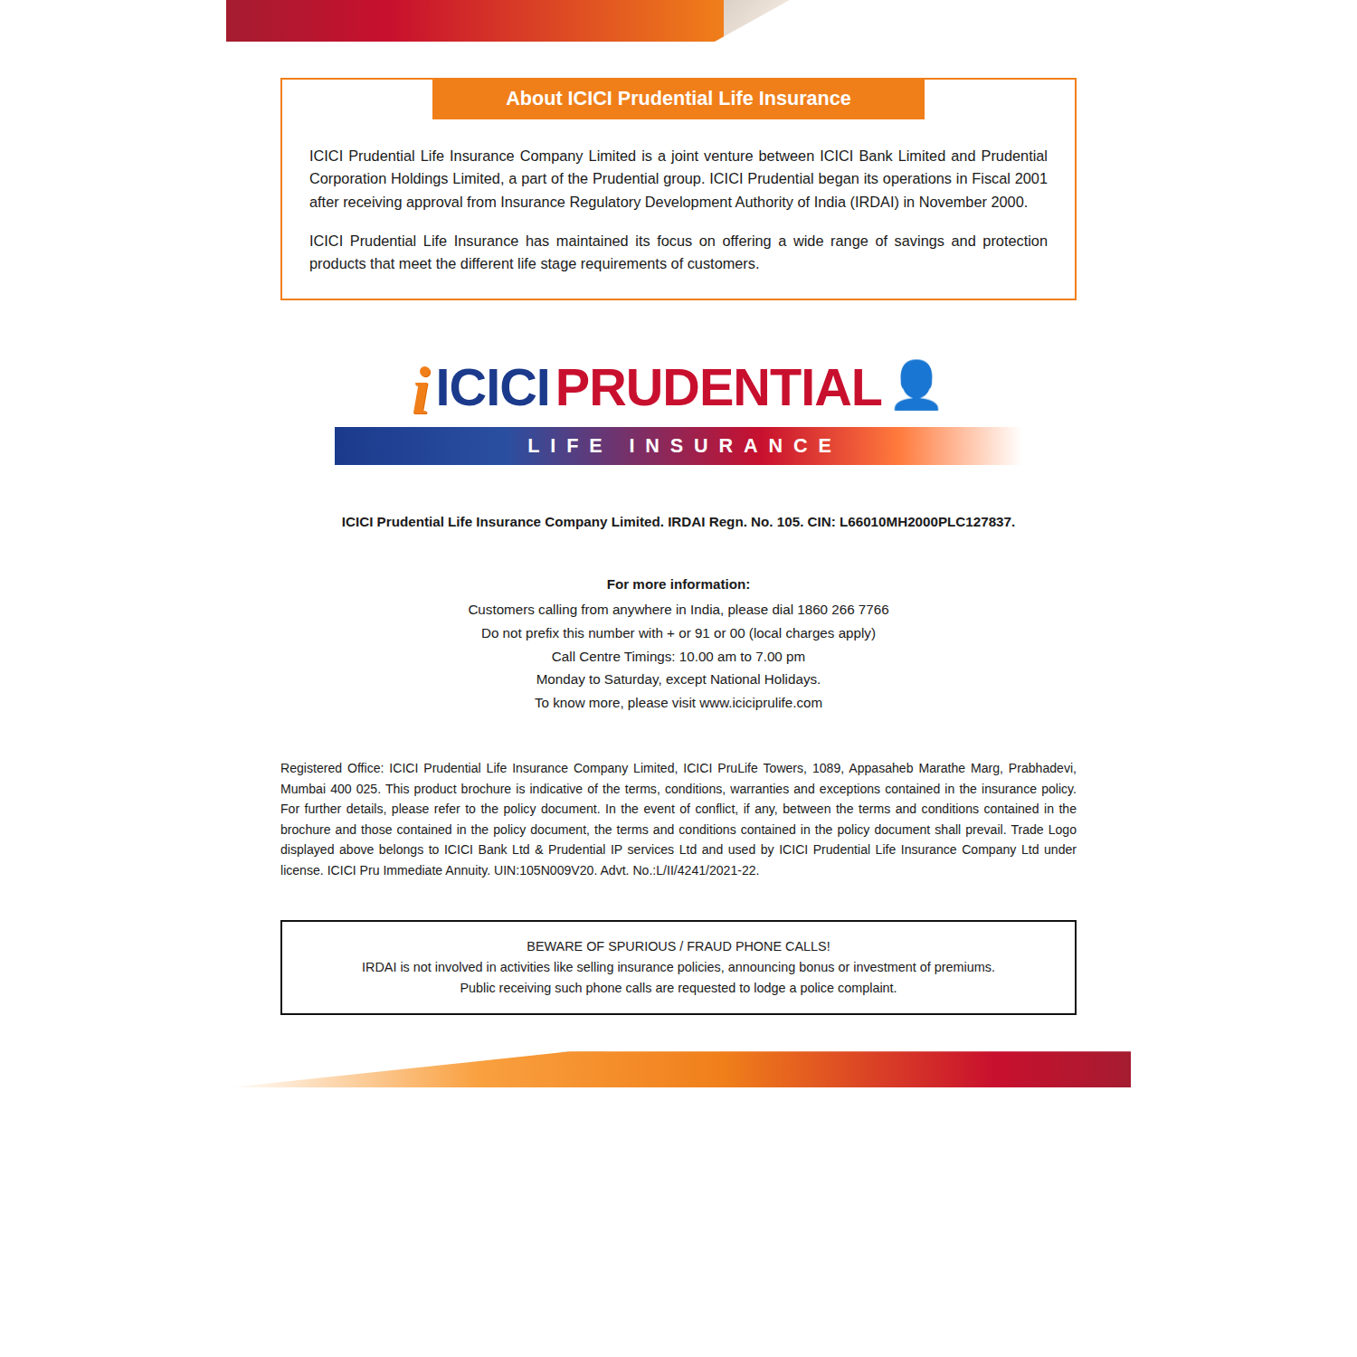About ICICI Prudential Life Insurance
ICICI Prudential Life Insurance Company Limited is a joint venture between ICICI Bank Limited and Prudential Corporation Holdings Limited, a part of the Prudential group. ICICI Prudential began its operations in Fiscal 2001 after receiving approval from Insurance Regulatory Development Authority of India (IRDAI) in November 2000.
ICICI Prudential Life Insurance has maintained its focus on offering a wide range of savings and protection products that meet the different life stage requirements of customers.
i ICICI PRUDENTIAL 👤
LIFE INSURANCE
ICICI Prudential Life Insurance Company Limited. IRDAI Regn. No. 105. CIN: L66010MH2000PLC127837.
For more information: Customers calling from anywhere in India, please dial 1860 266 7766
Do not prefix this number with + or 91 or 00 (local charges apply)
Call Centre Timings: 10.00 am to 7.00 pm
Monday to Saturday, except National Holidays.
To know more, please visit www.iciciprulife.com
Registered Office: ICICI Prudential Life Insurance Company Limited, ICICI PruLife Towers, 1089, Appasaheb Marathe Marg, Prabhadevi, Mumbai 400 025. This product brochure is indicative of the terms, conditions, warranties and exceptions contained in the insurance policy. For further details, please refer to the policy document. In the event of conflict, if any, between the terms and conditions contained in the brochure and those contained in the policy document, the terms and conditions contained in the policy document shall prevail. Trade Logo displayed above belongs to ICICI Bank Ltd & Prudential IP services Ltd and used by ICICI Prudential Life Insurance Company Ltd under license. ICICI Pru Immediate Annuity. UIN:105N009V20. Advt. No.:L/II/4241/2021-22.
BEWARE OF SPURIOUS / FRAUD PHONE CALLS!
IRDAI is not involved in activities like selling insurance policies, announcing bonus or investment of premiums.
Public receiving such phone calls are requested to lodge a police complaint.